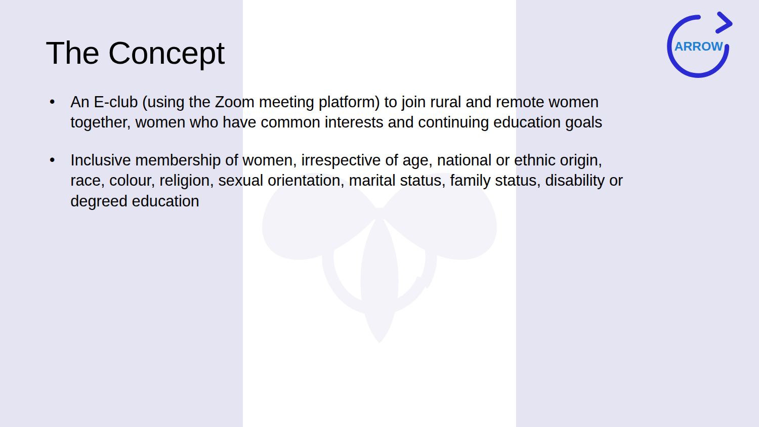ARROW
The Concept
An E-club (using the Zoom meeting platform) to join rural and remote women together, women who have common interests and continuing education goals
Inclusive membership of women, irrespective of age, national or ethnic origin, race, colour, religion, sexual orientation, marital status, family status, disability or degreed education